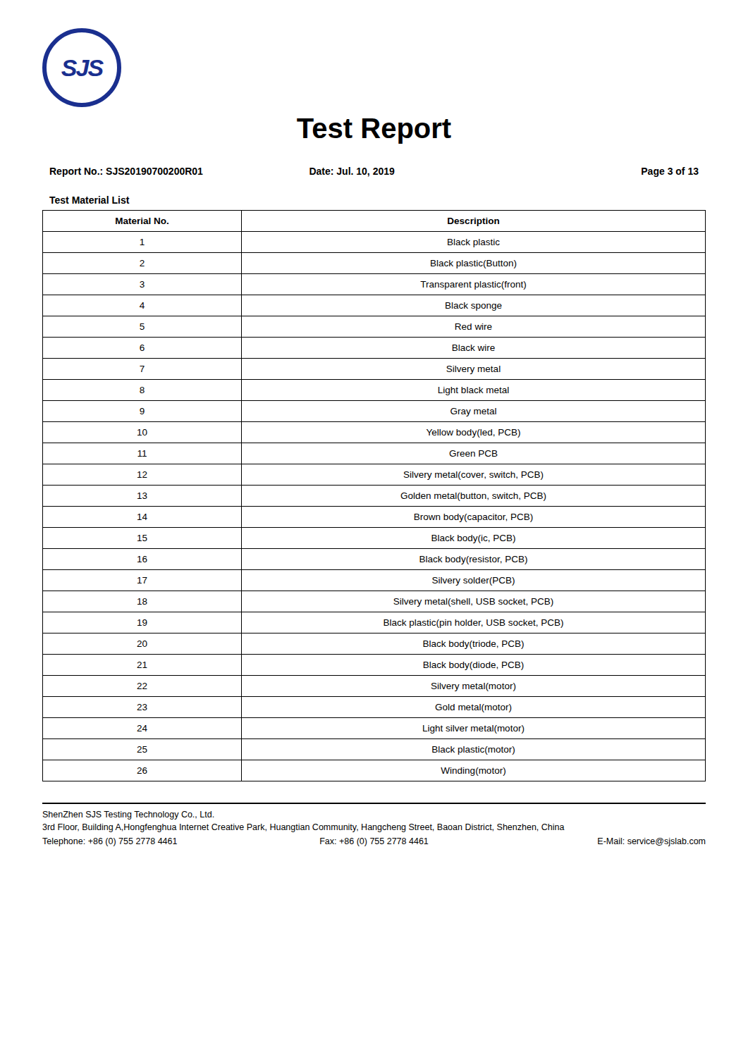SJS
Test Report
Report No.: SJS20190700200R01 Date: Jul. 10, 2019 Page 3 of 13
Test Material List
| Material No. | Description |
| --- | --- |
| 1 | Black plastic |
| 2 | Black plastic(Button) |
| 3 | Transparent plastic(front) |
| 4 | Black sponge |
| 5 | Red wire |
| 6 | Black wire |
| 7 | Silvery metal |
| 8 | Light black metal |
| 9 | Gray metal |
| 10 | Yellow body(led, PCB) |
| 11 | Green PCB |
| 12 | Silvery metal(cover, switch, PCB) |
| 13 | Golden metal(button, switch, PCB) |
| 14 | Brown body(capacitor, PCB) |
| 15 | Black body(ic, PCB) |
| 16 | Black body(resistor, PCB) |
| 17 | Silvery solder(PCB) |
| 18 | Silvery metal(shell, USB socket, PCB) |
| 19 | Black plastic(pin holder, USB socket, PCB) |
| 20 | Black body(triode, PCB) |
| 21 | Black body(diode, PCB) |
| 22 | Silvery metal(motor) |
| 23 | Gold metal(motor) |
| 24 | Light silver metal(motor) |
| 25 | Black plastic(motor) |
| 26 | Winding(motor) |
ShenZhen SJS Testing Technology Co., Ltd.
3rd Floor, Building A,Hongfenghua Internet Creative Park, Huangtian Community, Hangcheng Street, Baoan District, Shenzhen, China
Telephone: +86 (0) 755 2778 4461 Fax: +86 (0) 755 2778 4461 E-Mail: service@sjslab.com